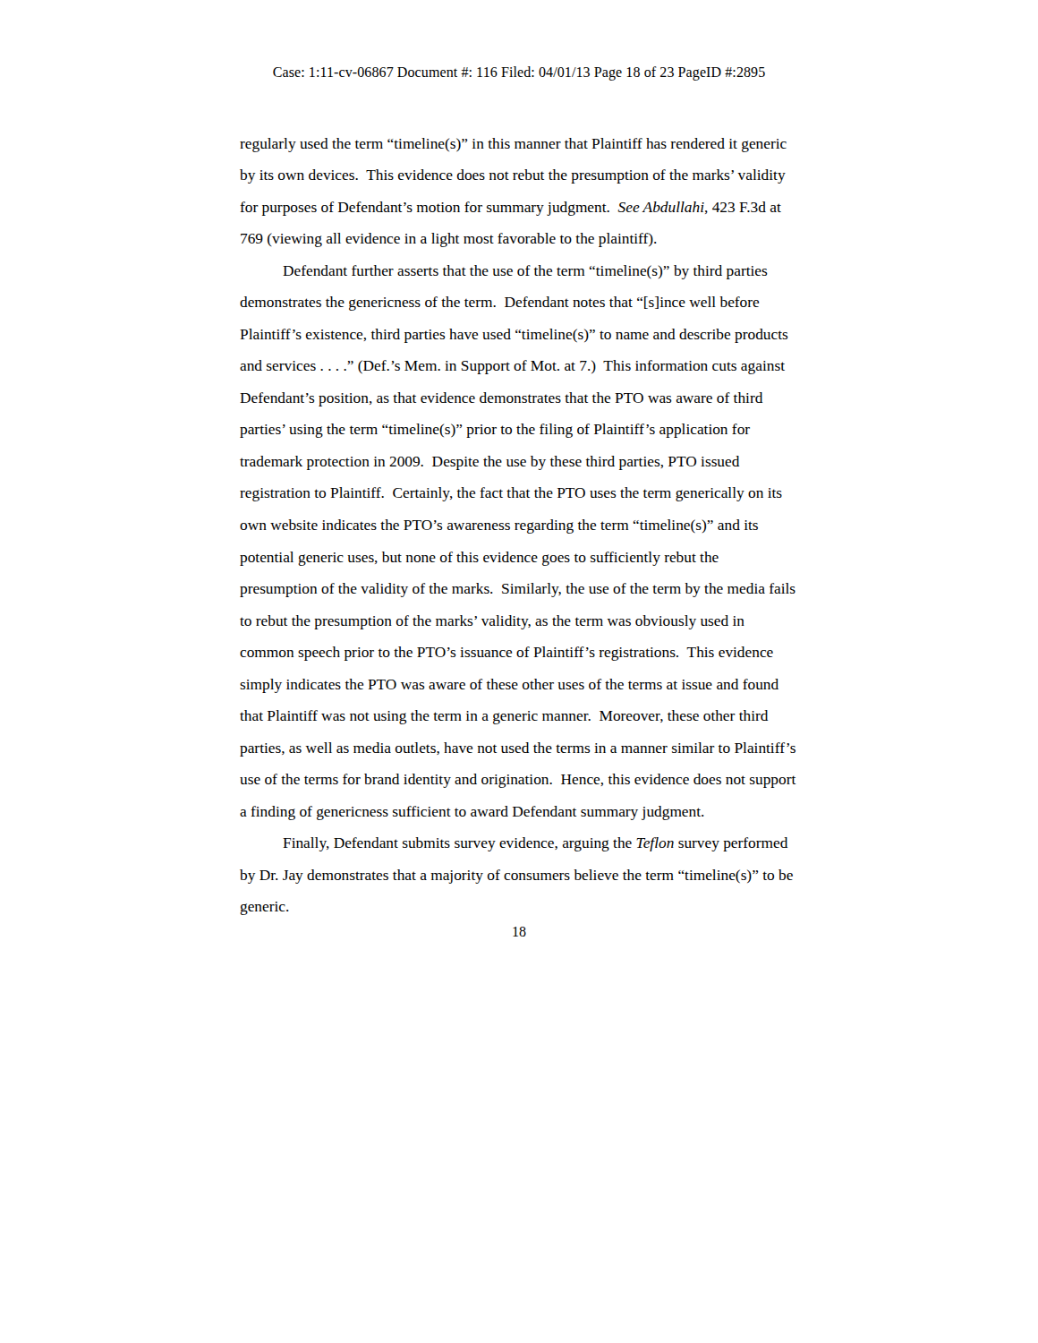Case: 1:11-cv-06867 Document #: 116 Filed: 04/01/13 Page 18 of 23 PageID #:2895
regularly used the term “timeline(s)” in this manner that Plaintiff has rendered it generic by its own devices. This evidence does not rebut the presumption of the marks’ validity for purposes of Defendant’s motion for summary judgment. See Abdullahi, 423 F.3d at 769 (viewing all evidence in a light most favorable to the plaintiff).
Defendant further asserts that the use of the term “timeline(s)” by third parties demonstrates the genericness of the term. Defendant notes that “[s]ince well before Plaintiff’s existence, third parties have used “timeline(s)” to name and describe products and services . . . .” (Def.’s Mem. in Support of Mot. at 7.) This information cuts against Defendant’s position, as that evidence demonstrates that the PTO was aware of third parties’ using the term “timeline(s)” prior to the filing of Plaintiff’s application for trademark protection in 2009. Despite the use by these third parties, PTO issued registration to Plaintiff. Certainly, the fact that the PTO uses the term generically on its own website indicates the PTO’s awareness regarding the term “timeline(s)” and its potential generic uses, but none of this evidence goes to sufficiently rebut the presumption of the validity of the marks. Similarly, the use of the term by the media fails to rebut the presumption of the marks’ validity, as the term was obviously used in common speech prior to the PTO’s issuance of Plaintiff’s registrations. This evidence simply indicates the PTO was aware of these other uses of the terms at issue and found that Plaintiff was not using the term in a generic manner. Moreover, these other third parties, as well as media outlets, have not used the terms in a manner similar to Plaintiff’s use of the terms for brand identity and origination. Hence, this evidence does not support a finding of genericness sufficient to award Defendant summary judgment.
Finally, Defendant submits survey evidence, arguing the Teflon survey performed by Dr. Jay demonstrates that a majority of consumers believe the term “timeline(s)” to be generic.
18